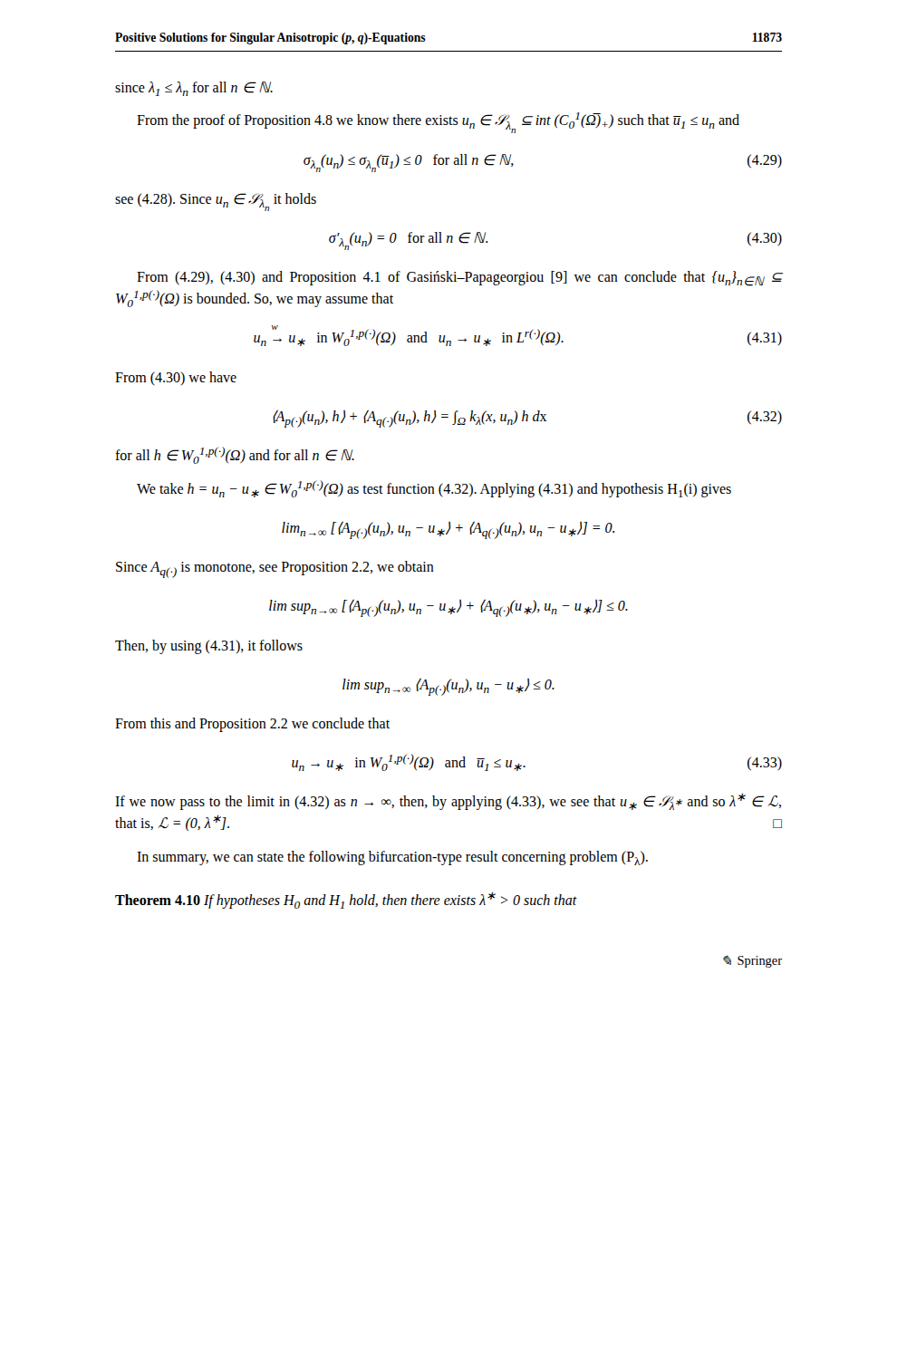Positive Solutions for Singular Anisotropic (p, q)-Equations 11873
since λ1 ≤ λn for all n ∈ ℕ.
From the proof of Proposition 4.8 we know there exists un ∈ 𝒮λn ⊆ int (C01(Ω̅)+) such that u̅1 ≤ un and
σλn(un) ≤ σλn(u̅1) ≤ 0 for all n ∈ ℕ,
(4.29)
see (4.28). Since un ∈ 𝒮λn it holds
σ′λn(un) = 0 for all n ∈ ℕ.
(4.30)
From (4.29), (4.30) and Proposition 4.1 of Gasiński–Papageorgiou [9] we can conclude that {un}n∈ℕ ⊆ W01,p(·)(Ω) is bounded. So, we may assume that
un w→ u∗ in W01,p(·)(Ω) and un → u∗ in Lr(·)(Ω).
(4.31)
From (4.30) we have
⟨Ap(·)(un), h⟩ + ⟨Aq(·)(un), h⟩ = ∫Ω kλ(x, un) h dx
(4.32)
for all h ∈ W01,p(·)(Ω) and for all n ∈ ℕ.
We take h = un − u∗ ∈ W01,p(·)(Ω) as test function (4.32). Applying (4.31) and hypothesis H1(i) gives
limn→∞ [⟨Ap(·)(un), un − u∗⟩ + ⟨Aq(·)(un), un − u∗⟩] = 0.
Since Aq(·) is monotone, see Proposition 2.2, we obtain
lim supn→∞ [⟨Ap(·)(un), un − u∗⟩ + ⟨Aq(·)(u∗), un − u∗⟩] ≤ 0.
Then, by using (4.31), it follows
lim supn→∞ ⟨Ap(·)(un), un − u∗⟩ ≤ 0.
From this and Proposition 2.2 we conclude that
un → u∗ in W01,p(·)(Ω) and u̅1 ≤ u∗.
(4.33)
If we now pass to the limit in (4.32) as n → ∞, then, by applying (4.33), we see that u∗ ∈ 𝒮λ∗ and so λ∗ ∈ ℒ, that is, ℒ = (0, λ∗]. □
In summary, we can state the following bifurcation-type result concerning problem (Pλ).
Theorem 4.10 If hypotheses H0 and H1 hold, then there exists λ∗ > 0 such that
✎ Springer